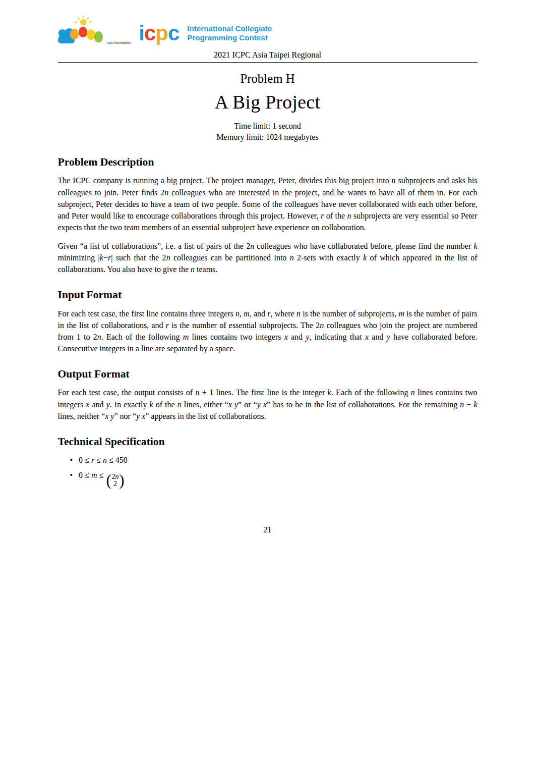icpc.foundation
icpc
International Collegiate
Programming Contest
2021 ICPC Asia Taipei Regional
Problem H
A Big Project
Time limit: 1 second
Memory limit: 1024 megabytes
Problem Description
The ICPC company is running a big project. The project manager, Peter, divides this big project into n subprojects and asks his colleagues to join. Peter finds 2n colleagues who are interested in the project, and he wants to have all of them in. For each subproject, Peter decides to have a team of two people. Some of the colleagues have never collaborated with each other before, and Peter would like to encourage collaborations through this project. However, r of the n subprojects are very essential so Peter expects that the two team members of an essential subproject have experience on collaboration.
Given “a list of collaborations”, i.e. a list of pairs of the 2n colleagues who have collaborated before, please find the number k minimizing |k−r| such that the 2n colleagues can be partitioned into n 2-sets with exactly k of which appeared in the list of collaborations. You also have to give the n teams.
Input Format
For each test case, the first line contains three integers n, m, and r, where n is the number of subprojects, m is the number of pairs in the list of collaborations, and r is the number of essential subprojects. The 2n colleagues who join the project are numbered from 1 to 2n. Each of the following m lines contains two integers x and y, indicating that x and y have collaborated before. Consecutive integers in a line are separated by a space.
Output Format
For each test case, the output consists of n + 1 lines. The first line is the integer k. Each of the following n lines contains two integers x and y. In exactly k of the n lines, either “x y” or “y x” has to be in the list of collaborations. For the remaining n − k lines, neither “x y” nor “y x” appears in the list of collaborations.
Technical Specification
0 ≤ r ≤ n ≤ 450
0 ≤ m ≤ (2n 2)
21